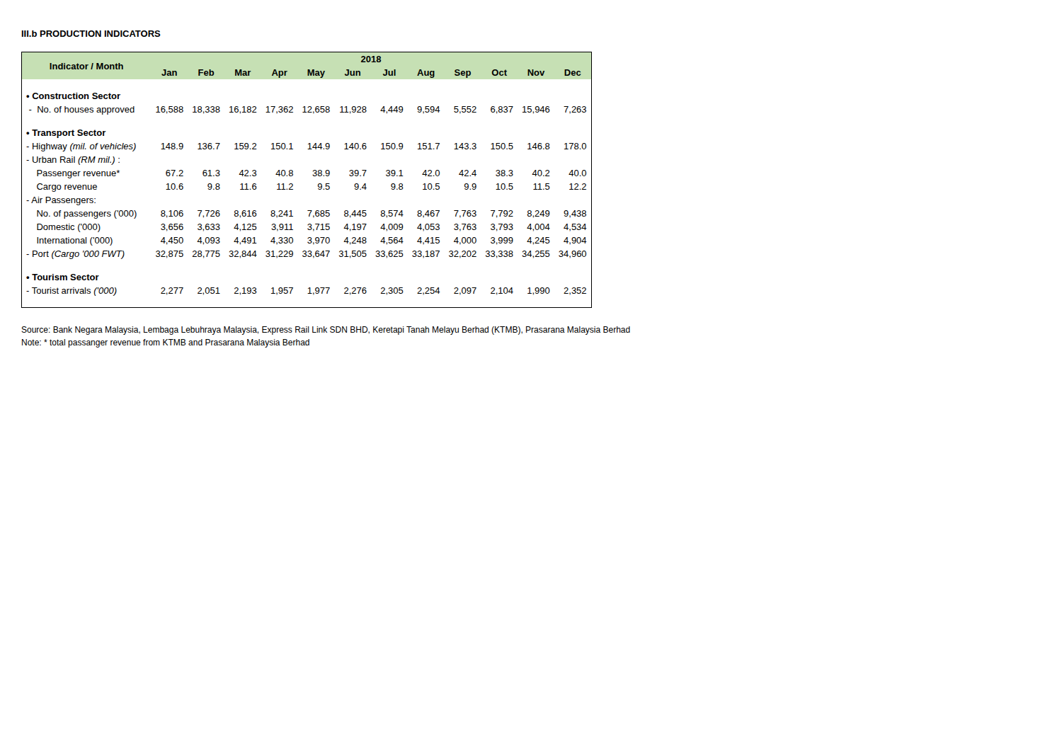III.b PRODUCTION INDICATORS
| Indicator / Month | 2018 |
| --- | --- |
| Jan | Feb | Mar | Apr | May | Jun | Jul | Aug | Sep | Oct | Nov | Dec |
| • Construction Sector | |
| - No. of houses approved | 16,588 | 18,338 | 16,182 | 17,362 | 12,658 | 11,928 | 4,449 | 9,594 | 5,552 | 6,837 | 15,946 | 7,263 |
| • Transport Sector | |
| - Highway (mil. of vehicles) | 148.9 | 136.7 | 159.2 | 150.1 | 144.9 | 140.6 | 150.9 | 151.7 | 143.3 | 150.5 | 146.8 | 178.0 |
| - Urban Rail (RM mil.) : | |
| Passenger revenue* | 67.2 | 61.3 | 42.3 | 40.8 | 38.9 | 39.7 | 39.1 | 42.0 | 42.4 | 38.3 | 40.2 | 40.0 |
| Cargo revenue | 10.6 | 9.8 | 11.6 | 11.2 | 9.5 | 9.4 | 9.8 | 10.5 | 9.9 | 10.5 | 11.5 | 12.2 |
| - Air Passengers: | |
| No. of passengers ('000) | 8,106 | 7,726 | 8,616 | 8,241 | 7,685 | 8,445 | 8,574 | 8,467 | 7,763 | 7,792 | 8,249 | 9,438 |
| Domestic ('000) | 3,656 | 3,633 | 4,125 | 3,911 | 3,715 | 4,197 | 4,009 | 4,053 | 3,763 | 3,793 | 4,004 | 4,534 |
| International ('000) | 4,450 | 4,093 | 4,491 | 4,330 | 3,970 | 4,248 | 4,564 | 4,415 | 4,000 | 3,999 | 4,245 | 4,904 |
| - Port (Cargo '000 FWT) | 32,875 | 28,775 | 32,844 | 31,229 | 33,647 | 31,505 | 33,625 | 33,187 | 32,202 | 33,338 | 34,255 | 34,960 |
| • Tourism Sector | |
| - Tourist arrivals ('000) | 2,277 | 2,051 | 2,193 | 1,957 | 1,977 | 2,276 | 2,305 | 2,254 | 2,097 | 2,104 | 1,990 | 2,352 |
Source: Bank Negara Malaysia, Lembaga Lebuhraya Malaysia, Express Rail Link SDN BHD, Keretapi Tanah Melayu Berhad (KTMB), Prasarana Malaysia Berhad
Note: * total passanger revenue from KTMB and Prasarana Malaysia Berhad